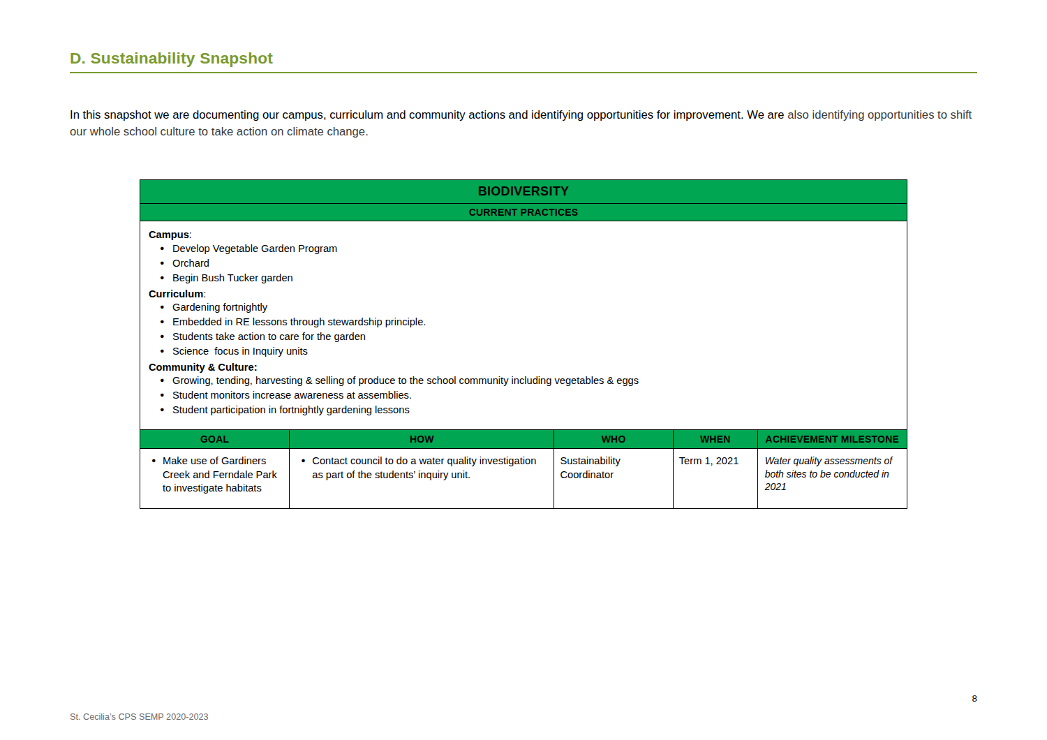D. Sustainability Snapshot
In this snapshot we are documenting our campus, curriculum and community actions and identifying opportunities for improvement. We are also identifying opportunities to shift our whole school culture to take action on climate change.
| BIODIVERSITY |
| CURRENT PRACTICES |
| Campus : Develop Vegetable Garden Program Orchard Begin Bush Tucker garden Curriculum : Gardening fortnightly Embedded in RE lessons through stewardship principle. Students take action to care for the garden Science focus in Inquiry units Community & Culture: Growing, tending, harvesting & selling of produce to the school community including vegetables & eggs Student monitors increase awareness at assemblies. Student participation in fortnightly gardening lessons |
| GOAL | HOW | WHO | WHEN | ACHIEVEMENT MILESTONE |
| Make use of Gardiners Creek and Ferndale Park to investigate habitats | Contact council to do a water quality investigation as part of the students’ inquiry unit. | Sustainability Coordinator | Term 1, 2021 | Water quality assessments of both sites to be conducted in 2021 |
8
St. Cecilia’s CPS SEMP 2020-2023